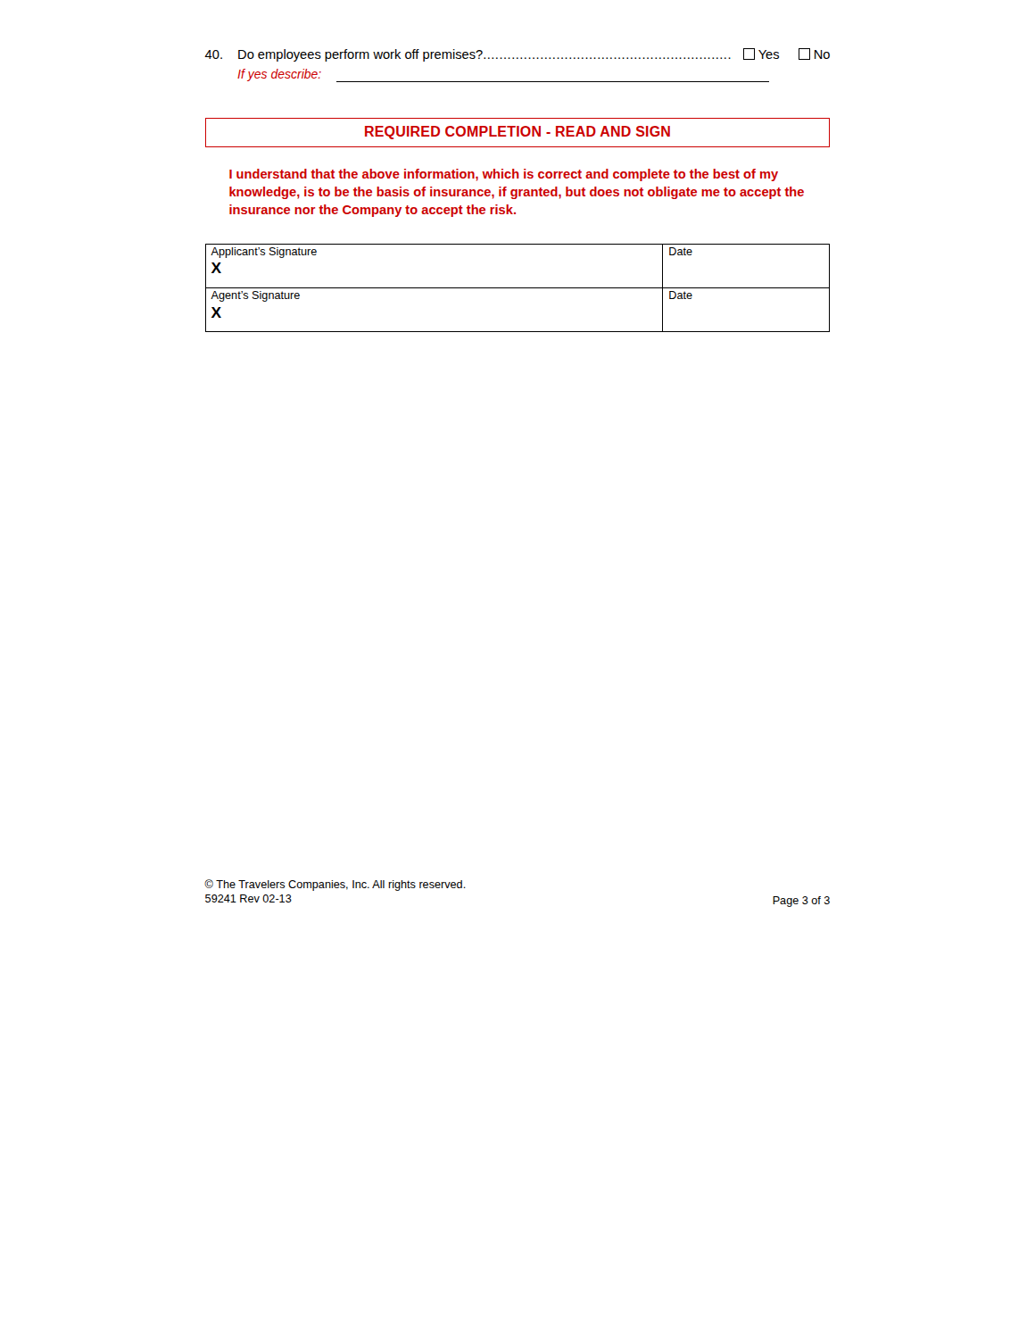40.
Do employees perform work off premises?.......................................................................................................
Yes No
If yes describe:
REQUIRED COMPLETION - READ AND SIGN
I understand that the above information, which is correct and complete to the best of my knowledge, is to be the basis of insurance, if granted, but does not obligate me to accept the insurance nor the Company to accept the risk.
| Applicant’s Signature X | Date |
| Agent’s Signature X | Date |
© The Travelers Companies, Inc. All rights reserved.
59241 Rev 02-13
Page 3 of 3